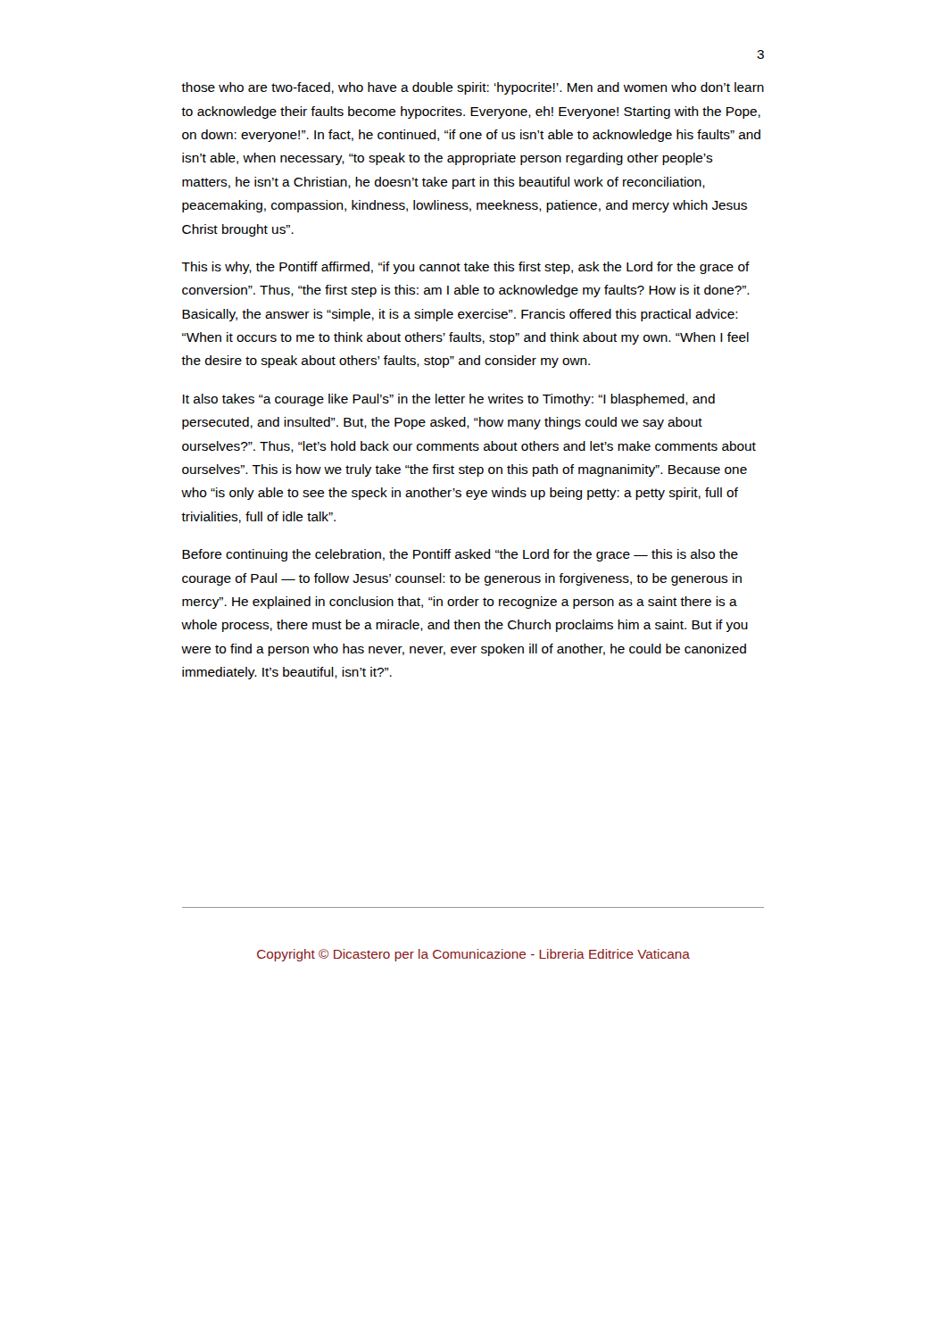3
those who are two-faced, who have a double spirit: ‘hypocrite!’. Men and women who don’t learn to acknowledge their faults become hypocrites. Everyone, eh! Everyone! Starting with the Pope, on down: everyone!”. In fact, he continued, “if one of us isn’t able to acknowledge his faults” and isn’t able, when necessary, “to speak to the appropriate person regarding other people’s matters, he isn’t a Christian, he doesn’t take part in this beautiful work of reconciliation, peacemaking, compassion, kindness, lowliness, meekness, patience, and mercy which Jesus Christ brought us”.
This is why, the Pontiff affirmed, “if you cannot take this first step, ask the Lord for the grace of conversion”. Thus, “the first step is this: am I able to acknowledge my faults? How is it done?”. Basically, the answer is “simple, it is a simple exercise”. Francis offered this practical advice: “When it occurs to me to think about others’ faults, stop” and think about my own. “When I feel the desire to speak about others’ faults, stop” and consider my own.
It also takes “a courage like Paul’s” in the letter he writes to Timothy: “I blasphemed, and persecuted, and insulted”. But, the Pope asked, “how many things could we say about ourselves?”. Thus, “let’s hold back our comments about others and let’s make comments about ourselves”. This is how we truly take “the first step on this path of magnanimity”. Because one who “is only able to see the speck in another’s eye winds up being petty: a petty spirit, full of trivialities, full of idle talk”.
Before continuing the celebration, the Pontiff asked “the Lord for the grace — this is also the courage of Paul — to follow Jesus’ counsel: to be generous in forgiveness, to be generous in mercy”. He explained in conclusion that, “in order to recognize a person as a saint there is a whole process, there must be a miracle, and then the Church proclaims him a saint. But if you were to find a person who has never, never, ever spoken ill of another, he could be canonized immediately. It’s beautiful, isn’t it?”.
Copyright © Dicastero per la Comunicazione - Libreria Editrice Vaticana